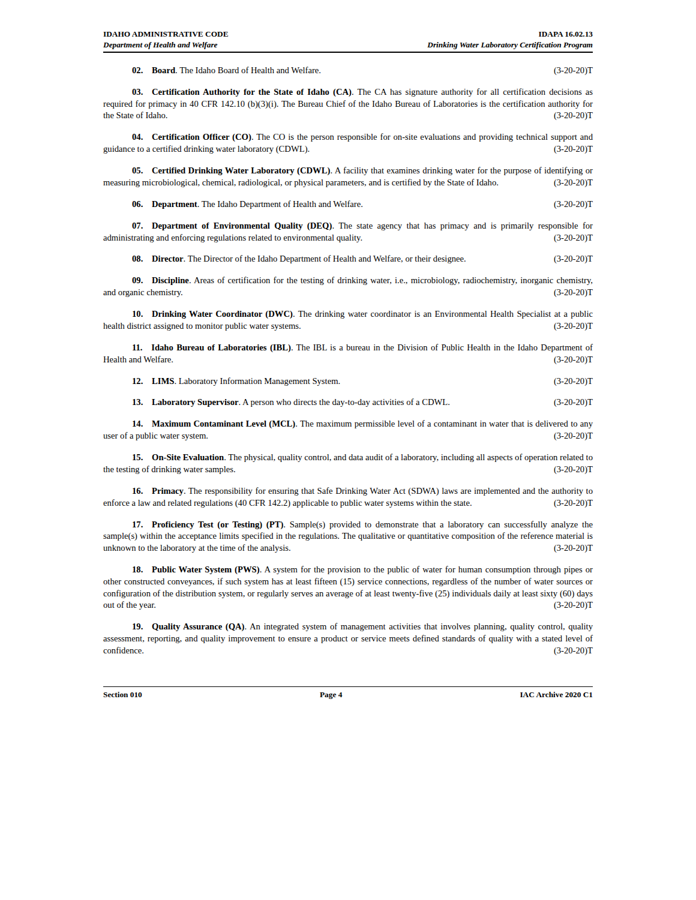IDAHO ADMINISTRATIVE CODE
Department of Health and Welfare
IDAPA 16.02.13
Drinking Water Laboratory Certification Program
02. Board. The Idaho Board of Health and Welfare.(3-20-20)T
03. Certification Authority for the State of Idaho (CA). The CA has signature authority for all certification decisions as required for primacy in 40 CFR 142.10 (b)(3)(i). The Bureau Chief of the Idaho Bureau of Laboratories is the certification authority for the State of Idaho.(3-20-20)T
04. Certification Officer (CO). The CO is the person responsible for on-site evaluations and providing technical support and guidance to a certified drinking water laboratory (CDWL).(3-20-20)T
05. Certified Drinking Water Laboratory (CDWL). A facility that examines drinking water for the purpose of identifying or measuring microbiological, chemical, radiological, or physical parameters, and is certified by the State of Idaho.(3-20-20)T
06. Department. The Idaho Department of Health and Welfare.(3-20-20)T
07. Department of Environmental Quality (DEQ). The state agency that has primacy and is primarily responsible for administrating and enforcing regulations related to environmental quality.(3-20-20)T
08. Director. The Director of the Idaho Department of Health and Welfare, or their designee.(3-20-20)T
09. Discipline. Areas of certification for the testing of drinking water, i.e., microbiology, radiochemistry, inorganic chemistry, and organic chemistry.(3-20-20)T
10. Drinking Water Coordinator (DWC). The drinking water coordinator is an Environmental Health Specialist at a public health district assigned to monitor public water systems.(3-20-20)T
11. Idaho Bureau of Laboratories (IBL). The IBL is a bureau in the Division of Public Health in the Idaho Department of Health and Welfare.(3-20-20)T
12. LIMS. Laboratory Information Management System.(3-20-20)T
13. Laboratory Supervisor. A person who directs the day-to-day activities of a CDWL.(3-20-20)T
14. Maximum Contaminant Level (MCL). The maximum permissible level of a contaminant in water that is delivered to any user of a public water system.(3-20-20)T
15. On-Site Evaluation. The physical, quality control, and data audit of a laboratory, including all aspects of operation related to the testing of drinking water samples.(3-20-20)T
16. Primacy. The responsibility for ensuring that Safe Drinking Water Act (SDWA) laws are implemented and the authority to enforce a law and related regulations (40 CFR 142.2) applicable to public water systems within the state.(3-20-20)T
17. Proficiency Test (or Testing) (PT). Sample(s) provided to demonstrate that a laboratory can successfully analyze the sample(s) within the acceptance limits specified in the regulations. The qualitative or quantitative composition of the reference material is unknown to the laboratory at the time of the analysis.(3-20-20)T
18. Public Water System (PWS). A system for the provision to the public of water for human consumption through pipes or other constructed conveyances, if such system has at least fifteen (15) service connections, regardless of the number of water sources or configuration of the distribution system, or regularly serves an average of at least twenty-five (25) individuals daily at least sixty (60) days out of the year.(3-20-20)T
19. Quality Assurance (QA). An integrated system of management activities that involves planning, quality control, quality assessment, reporting, and quality improvement to ensure a product or service meets defined standards of quality with a stated level of confidence.(3-20-20)T
Section 010
Page 4
IAC Archive 2020 C1